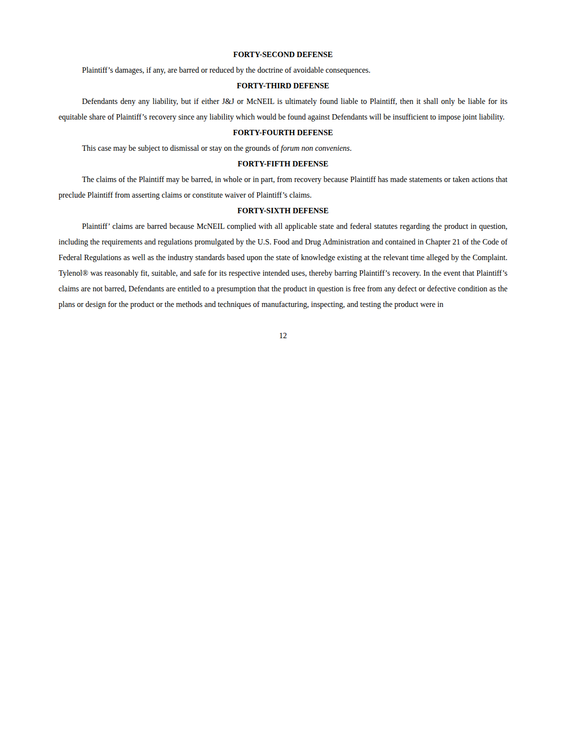FORTY-SECOND DEFENSE
Plaintiff’s damages, if any, are barred or reduced by the doctrine of avoidable consequences.
FORTY-THIRD DEFENSE
Defendants deny any liability, but if either J&J or McNEIL is ultimately found liable to Plaintiff, then it shall only be liable for its equitable share of Plaintiff’s recovery since any liability which would be found against Defendants will be insufficient to impose joint liability.
FORTY-FOURTH DEFENSE
This case may be subject to dismissal or stay on the grounds of forum non conveniens.
FORTY-FIFTH DEFENSE
The claims of the Plaintiff may be barred, in whole or in part, from recovery because Plaintiff has made statements or taken actions that preclude Plaintiff from asserting claims or constitute waiver of Plaintiff’s claims.
FORTY-SIXTH DEFENSE
Plaintiff’ claims are barred because McNEIL complied with all applicable state and federal statutes regarding the product in question, including the requirements and regulations promulgated by the U.S. Food and Drug Administration and contained in Chapter 21 of the Code of Federal Regulations as well as the industry standards based upon the state of knowledge existing at the relevant time alleged by the Complaint. Tylenol® was reasonably fit, suitable, and safe for its respective intended uses, thereby barring Plaintiff’s recovery. In the event that Plaintiff’s claims are not barred, Defendants are entitled to a presumption that the product in question is free from any defect or defective condition as the plans or design for the product or the methods and techniques of manufacturing, inspecting, and testing the product were in
12